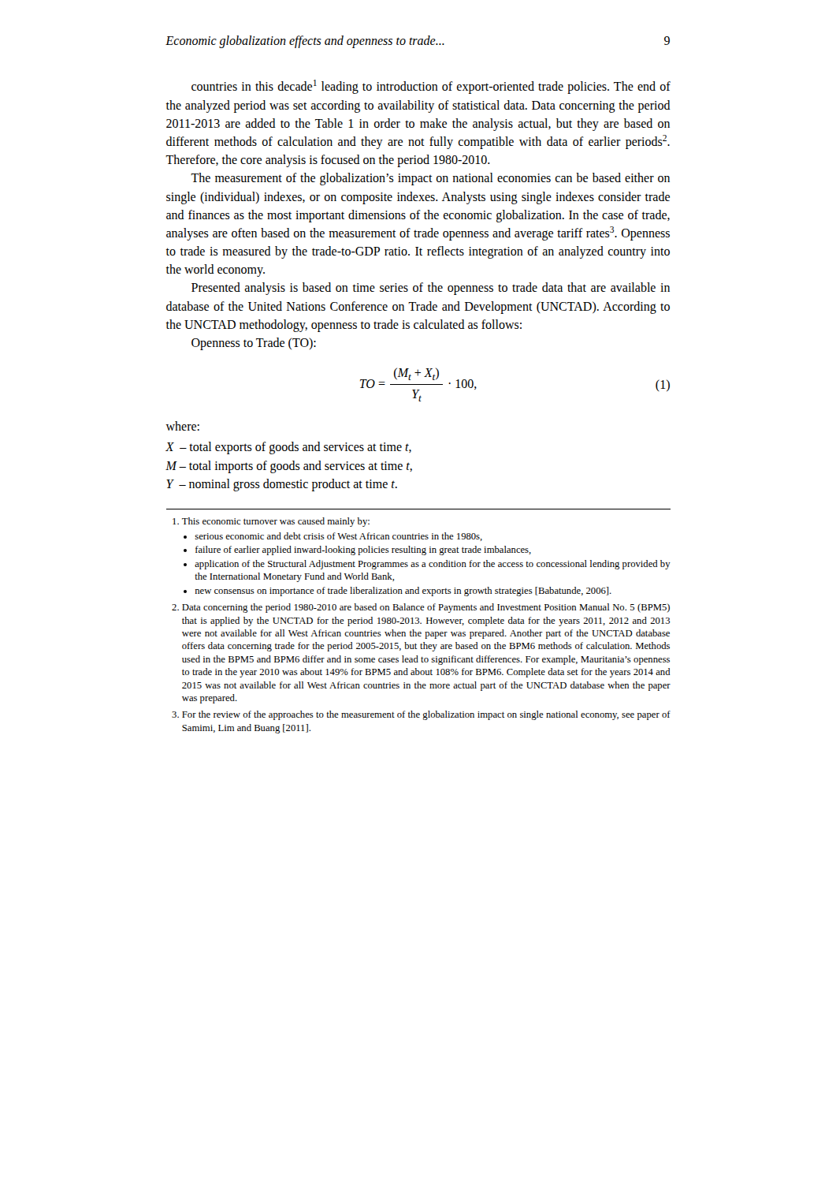Economic globalization effects and openness to trade... 9
countries in this decade1 leading to introduction of export-oriented trade policies. The end of the analyzed period was set according to availability of statistical data. Data concerning the period 2011-2013 are added to the Table 1 in order to make the analysis actual, but they are based on different methods of calculation and they are not fully compatible with data of earlier periods2. Therefore, the core analysis is focused on the period 1980-2010.
The measurement of the globalization’s impact on national economies can be based either on single (individual) indexes, or on composite indexes. Analysts using single indexes consider trade and finances as the most important dimensions of the economic globalization. In the case of trade, analyses are often based on the measurement of trade openness and average tariff rates3. Openness to trade is measured by the trade-to-GDP ratio. It reflects integration of an analyzed country into the world economy.
Presented analysis is based on time series of the openness to trade data that are available in database of the United Nations Conference on Trade and Development (UNCTAD). According to the UNCTAD methodology, openness to trade is calculated as follows:
Openness to Trade (TO):
TO = (Mt + Xt) Yt · 100, (1)
where:
X – total exports of goods and services at time t,
M – total imports of goods and services at time t,
Y – nominal gross domestic product at time t.
This economic turnover was caused mainly by:
serious economic and debt crisis of West African countries in the 1980s,
failure of earlier applied inward-looking policies resulting in great trade imbalances,
application of the Structural Adjustment Programmes as a condition for the access to concessional lending provided by the International Monetary Fund and World Bank,
new consensus on importance of trade liberalization and exports in growth strategies [Babatunde, 2006].
Data concerning the period 1980-2010 are based on Balance of Payments and Investment Position Manual No. 5 (BPM5) that is applied by the UNCTAD for the period 1980-2013. However, complete data for the years 2011, 2012 and 2013 were not available for all West African countries when the paper was prepared. Another part of the UNCTAD database offers data concerning trade for the period 2005-2015, but they are based on the BPM6 methods of calculation. Methods used in the BPM5 and BPM6 differ and in some cases lead to significant differences. For example, Mauritania’s openness to trade in the year 2010 was about 149% for BPM5 and about 108% for BPM6. Complete data set for the years 2014 and 2015 was not available for all West African countries in the more actual part of the UNCTAD database when the paper was prepared.
For the review of the approaches to the measurement of the globalization impact on single national economy, see paper of Samimi, Lim and Buang [2011].